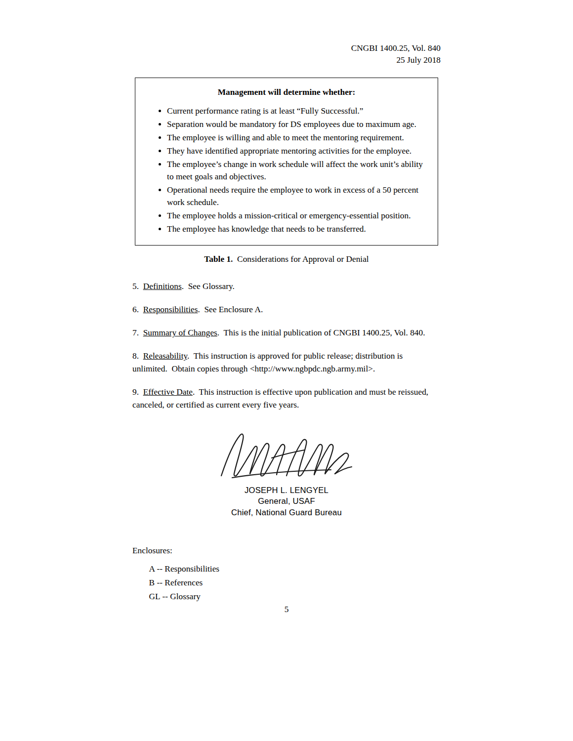CNGBI 1400.25, Vol. 840
25 July 2018
Management will determine whether:
Current performance rating is at least “Fully Successful.”
Separation would be mandatory for DS employees due to maximum age.
The employee is willing and able to meet the mentoring requirement.
They have identified appropriate mentoring activities for the employee.
The employee’s change in work schedule will affect the work unit’s ability to meet goals and objectives.
Operational needs require the employee to work in excess of a 50 percent work schedule.
The employee holds a mission-critical or emergency-essential position.
The employee has knowledge that needs to be transferred.
Table 1. Considerations for Approval or Denial
5. Definitions. See Glossary.
6. Responsibilities. See Enclosure A.
7. Summary of Changes. This is the initial publication of CNGBI 1400.25, Vol. 840.
8. Releasability. This instruction is approved for public release; distribution is unlimited. Obtain copies through <http://www.ngbpdc.ngb.army.mil>.
9. Effective Date. This instruction is effective upon publication and must be reissued, canceled, or certified as current every five years.
JOSEPH L. LENGYEL
General, USAF
Chief, National Guard Bureau
Enclosures:
A -- Responsibilities
B -- References
GL -- Glossary
5